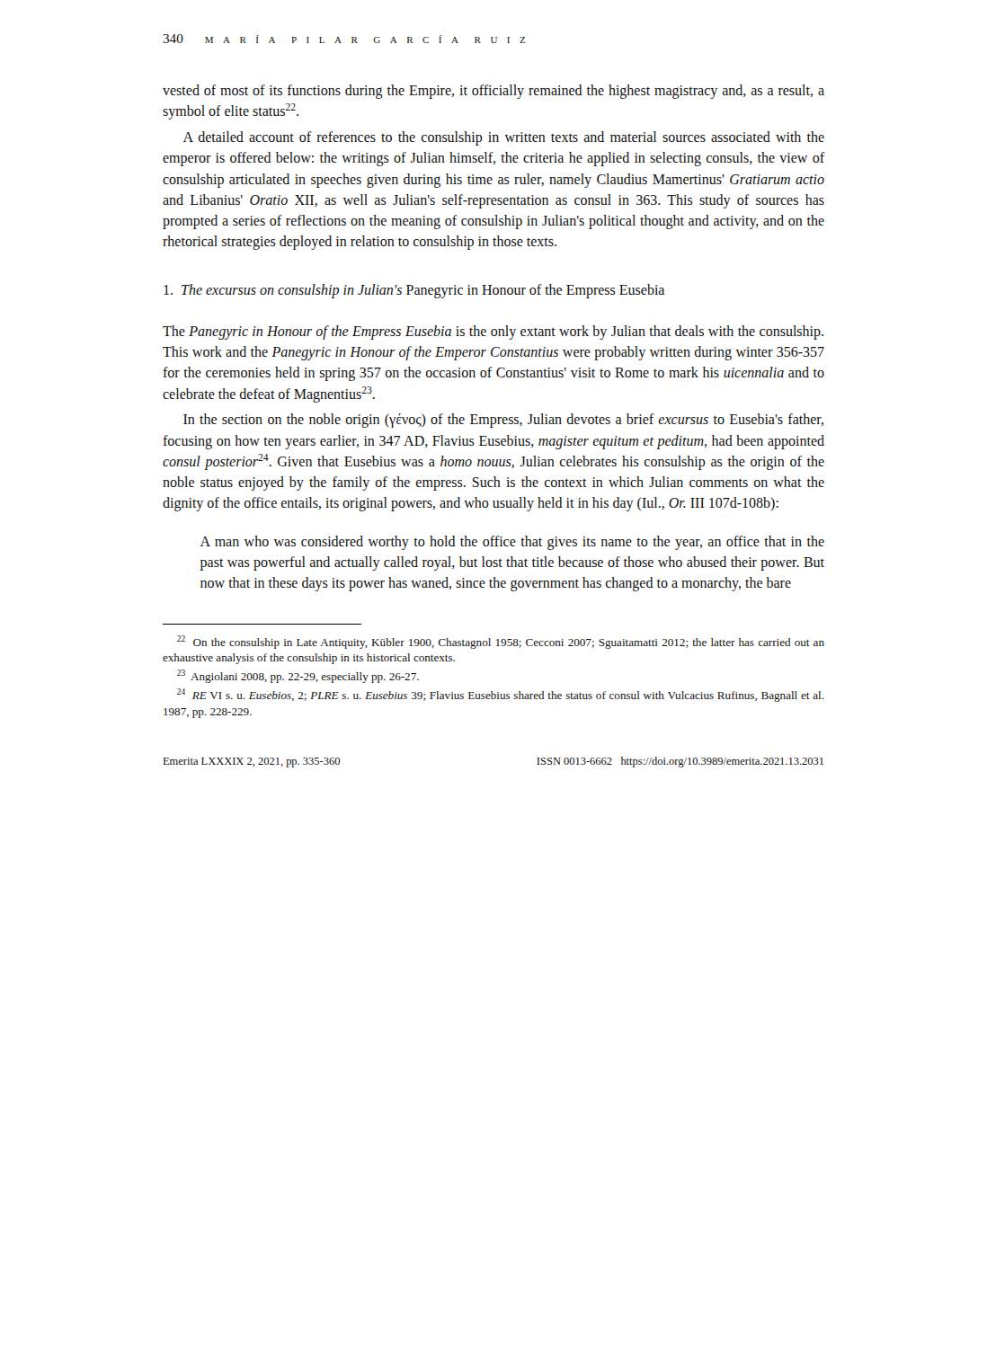340 m a r í a p i l a r g a r c í a r u i z
vested of most of its functions during the Empire, it officially remained the highest magistracy and, as a result, a symbol of elite status22.
A detailed account of references to the consulship in written texts and material sources associated with the emperor is offered below: the writings of Julian himself, the criteria he applied in selecting consuls, the view of consulship articulated in speeches given during his time as ruler, namely Claudius Mamertinus' Gratiarum actio and Libanius' Oratio XII, as well as Julian's self-representation as consul in 363. This study of sources has prompted a series of reflections on the meaning of consulship in Julian's political thought and activity, and on the rhetorical strategies deployed in relation to consulship in those texts.
1. The excursus on consulship in Julian's Panegyric in Honour of the Empress Eusebia
The Panegyric in Honour of the Empress Eusebia is the only extant work by Julian that deals with the consulship. This work and the Panegyric in Honour of the Emperor Constantius were probably written during winter 356-357 for the ceremonies held in spring 357 on the occasion of Constantius' visit to Rome to mark his uicennalia and to celebrate the defeat of Magnentius23.
In the section on the noble origin (γένος) of the Empress, Julian devotes a brief excursus to Eusebia's father, focusing on how ten years earlier, in 347 AD, Flavius Eusebius, magister equitum et peditum, had been appointed consul posterior24. Given that Eusebius was a homo nouus, Julian celebrates his consulship as the origin of the noble status enjoyed by the family of the empress. Such is the context in which Julian comments on what the dignity of the office entails, its original powers, and who usually held it in his day (Iul., Or. III 107d-108b):
A man who was considered worthy to hold the office that gives its name to the year, an office that in the past was powerful and actually called royal, but lost that title because of those who abused their power. But now that in these days its power has waned, since the government has changed to a monarchy, the bare
22 On the consulship in Late Antiquity, Kübler 1900, Chastagnol 1958; Cecconi 2007; Sguaitamatti 2012; the latter has carried out an exhaustive analysis of the consulship in its historical contexts.
23 Angiolani 2008, pp. 22-29, especially pp. 26-27.
24 RE VI s. u. Eusebios, 2; PLRE s. u. Eusebius 39; Flavius Eusebius shared the status of consul with Vulcacius Rufinus, Bagnall et al. 1987, pp. 228-229.
Emerita LXXXIX 2, 2021, pp. 335-360 ISSN 0013-6662 https://doi.org/10.3989/emerita.2021.13.2031